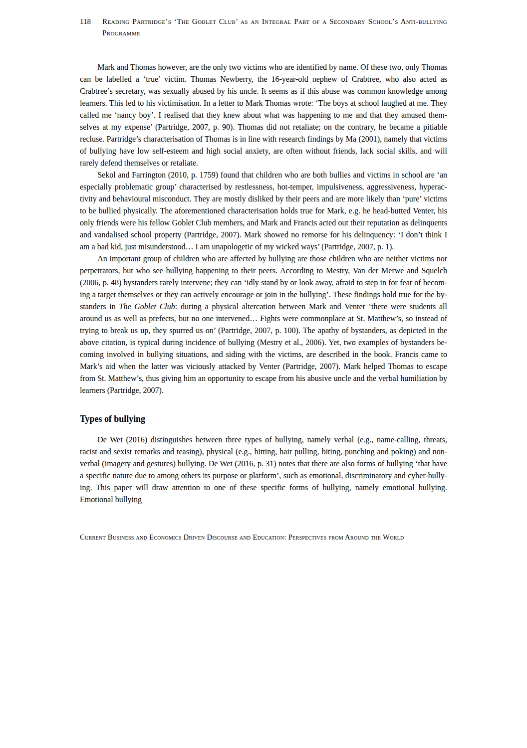118 Reading Partridge’s ‘The Goblet Club’ as an Integral Part of a Secondary School’s Anti-bullying Programme
Mark and Thomas however, are the only two victims who are identified by name. Of these two, only Thomas can be labelled a ‘true’ victim. Thomas Newberry, the 16-year-old nephew of Crabtree, who also acted as Crabtree’s secretary, was sexually abused by his uncle. It seems as if this abuse was common knowledge among learners. This led to his victimisation. In a letter to Mark Thomas wrote: ‘The boys at school laughed at me. They called me ‘nancy boy’. I realised that they knew about what was happening to me and that they amused themselves at my expense’ (Partridge, 2007, p. 90). Thomas did not retaliate; on the contrary, he became a pitiable recluse. Partridge’s characterisation of Thomas is in line with research findings by Ma (2001), namely that victims of bullying have low self-esteem and high social anxiety, are often without friends, lack social skills, and will rarely defend themselves or retaliate.
Sekol and Farrington (2010, p. 1759) found that children who are both bullies and victims in school are ‘an especially problematic group’ characterised by restlessness, hot-temper, impulsiveness, aggressiveness, hyperactivity and behavioural misconduct. They are mostly disliked by their peers and are more likely than ‘pure’ victims to be bullied physically. The aforementioned characterisation holds true for Mark, e.g. he head-butted Venter, his only friends were his fellow Goblet Club members, and Mark and Francis acted out their reputation as delinquents and vandalised school property (Partridge, 2007). Mark showed no remorse for his delinquency: ‘I don’t think I am a bad kid, just misunderstood… I am unapologetic of my wicked ways’ (Partridge, 2007, p. 1).
An important group of children who are affected by bullying are those children who are neither victims nor perpetrators, but who see bullying happening to their peers. According to Mestry, Van der Merwe and Squelch (2006, p. 48) bystanders rarely intervene; they can ‘idly stand by or look away, afraid to step in for fear of becoming a target themselves or they can actively encourage or join in the bullying’. These findings hold true for the bystanders in The Goblet Club: during a physical altercation between Mark and Venter ‘there were students all around us as well as prefects, but no one intervened… Fights were commonplace at St. Matthew’s, so instead of trying to break us up, they spurred us on’ (Partridge, 2007, p. 100). The apathy of bystanders, as depicted in the above citation, is typical during incidence of bullying (Mestry et al., 2006). Yet, two examples of bystanders becoming involved in bullying situations, and siding with the victims, are described in the book. Francis came to Mark’s aid when the latter was viciously attacked by Venter (Partridge, 2007). Mark helped Thomas to escape from St. Matthew’s, thus giving him an opportunity to escape from his abusive uncle and the verbal humiliation by learners (Partridge, 2007).
Types of bullying
De Wet (2016) distinguishes between three types of bullying, namely verbal (e.g., name-calling, threats, racist and sexist remarks and teasing), physical (e.g., hitting, hair pulling, biting, punching and poking) and nonverbal (imagery and gestures) bullying. De Wet (2016, p. 31) notes that there are also forms of bullying ‘that have a specific nature due to among others its purpose or platform’, such as emotional, discriminatory and cyber-bullying. This paper will draw attention to one of these specific forms of bullying, namely emotional bullying. Emotional bullying
Current Business and Economics Driven Discourse and Education: Perspectives from Around the World